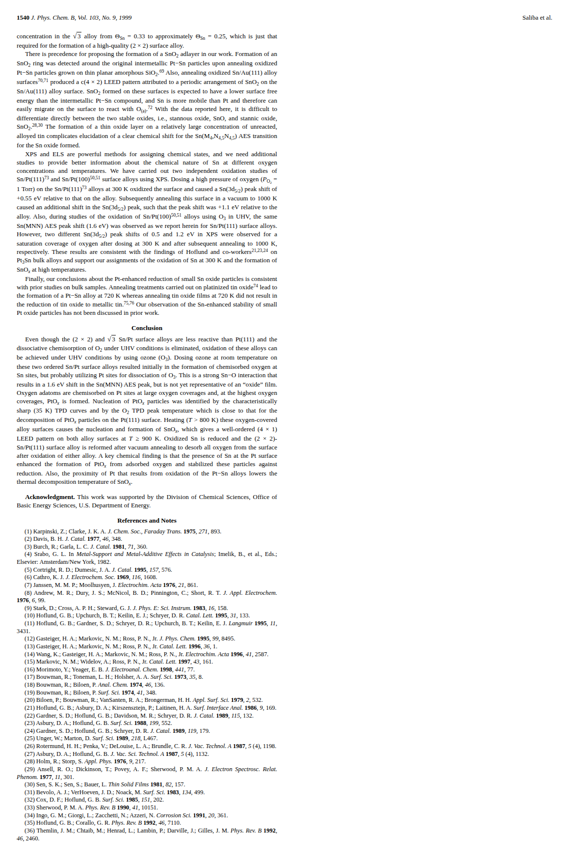1540 J. Phys. Chem. B, Vol. 103, No. 9, 1999
Saliba et al.
concentration in the √3 alloy from ΘSn = 0.33 to approximately ΘSn = 0.25, which is just that required for the formation of a high-quality (2 × 2) surface alloy.
There is precedence for proposing the formation of a SnO2 adlayer in our work. Formation of an SnO2 ring was detected around the original intermetallic Pt−Sn particles upon annealing oxidized Pt−Sn particles grown on thin planar amorphous SiO2.69 Also, annealing oxidized Sn/Au(111) alloy surfaces70,71 produced a c(4 × 2) LEED pattern attributed to a periodic arrangement of SnO2 on the Sn/Au(111) alloy surface. SnO2 formed on these surfaces is expected to have a lower surface free energy than the intermetallic Pt−Sn compound, and Sn is more mobile than Pt and therefore can easily migrate on the surface to react with O(a).72 With the data reported here, it is difficult to differentiate directly between the two stable oxides, i.e., stannous oxide, SnO, and stannic oxide, SnO2.28,30 The formation of a thin oxide layer on a relatively large concentration of unreacted, alloyed tin complicates elucidation of a clear chemical shift for the Sn(M4,N4,5N4,5) AES transition for the Sn oxide formed.
XPS and ELS are powerful methods for assigning chemical states, and we need additional studies to provide better information about the chemical nature of Sn at different oxygen concentrations and temperatures. We have carried out two independent oxidation studies of Sn/Pt(111)73 and Sn/Pt(100)50,51 surface alloys using XPS. Dosing a high pressure of oxygen (PO2 = 1 Torr) on the Sn/Pt(111)73 alloys at 300 K oxidized the surface and caused a Sn(3d5/2) peak shift of +0.55 eV relative to that on the alloy. Subsequently annealing this surface in a vacuum to 1000 K caused an additional shift in the Sn(3d5/2) peak, such that the peak shift was +1.1 eV relative to the alloy. Also, during studies of the oxidation of Sn/Pt(100)50,51 alloys using O3 in UHV, the same Sn(MNN) AES peak shift (1.6 eV) was observed as we report herein for Sn/Pt(111) surface alloys. However, two different Sn(3d5/2) peak shifts of 0.5 and 1.2 eV in XPS were observed for a saturation coverage of oxygen after dosing at 300 K and after subsequent annealing to 1000 K, respectively. These results are consistent with the findings of Hoflund and co-workers21,23,24 on Pt3Sn bulk alloys and support our assignments of the oxidation of Sn at 300 K and the formation of SnOx at high temperatures.
Finally, our conclusions about the Pt-enhanced reduction of small Sn oxide particles is consistent with prior studies on bulk samples. Annealing treatments carried out on platinized tin oxide74 lead to the formation of a Pt−Sn alloy at 720 K whereas annealing tin oxide films at 720 K did not result in the reduction of tin oxide to metallic tin.75,76 Our observation of the Sn-enhanced stability of small Pt oxide particles has not been discussed in prior work.
Conclusion
Even though the (2 × 2) and √3 Sn/Pt surface alloys are less reactive than Pt(111) and the dissociative chemisorption of O2 under UHV conditions is eliminated, oxidation of these alloys can be achieved under UHV conditions by using ozone (O3). Dosing ozone at room temperature on these two ordered Sn/Pt surface alloys resulted initially in the formation of chemisorbed oxygen at Sn sites, but probably utilizing Pt sites for dissociation of O3. This is a strong Sn−O interaction that results in a 1.6 eV shift in the Sn(MNN) AES peak, but is not yet representative of an “oxide” film. Oxygen adatoms are chemisorbed on Pt sites at large oxygen coverages and, at the highest oxygen coverages, PtOx is formed. Nucleation of PtOx particles was identified by the characteristically sharp (35 K) TPD curves and by the O2 TPD peak temperature which is close to that for the decomposition of PtOx particles on the Pt(111) surface. Heating (T > 800 K) these oxygen-covered alloy surfaces causes the nucleation and formation of SnOx, which gives a well-ordered (4 × 1) LEED pattern on both alloy surfaces at T ≥ 900 K. Oxidized Sn is reduced and the (2 × 2)-Sn/Pt(111) surface alloy is reformed after vacuum annealing to desorb all oxygen from the surface after oxidation of either alloy. A key chemical finding is that the presence of Sn at the Pt surface enhanced the formation of PtOx from adsorbed oxygen and stabilized these particles against reduction. Also, the proximity of Pt that results from oxidation of the Pt−Sn alloys lowers the thermal decomposition temperature of SnOx.
Acknowledgment. This work was supported by the Division of Chemical Sciences, Office of Basic Energy Sciences, U.S. Department of Energy.
References and Notes
(1) Karpinski, Z.; Clarke, J. K. A. J. Chem. Soc., Faraday Trans. 1975, 271, 893.
(2) Davis, B. H. J. Catal. 1977, 46, 348.
(3) Burch, R.; Garla, L. C. J. Catal. 1981, 71, 360.
(4) Srabo, G. L. In Metal-Support and Metal-Additive Effects in Catalysis; Imelik, B., et al., Eds.; Elsevier: Amsterdam/New York, 1982.
(5) Cortright, R. D.; Dumesic, J. A. J. Catal. 1995, 157, 576.
(6) Cathro, K. J. J. Electrochem. Soc. 1969, 116, 1608.
(7) Janssen, M. M. P.; Moolhusyen, J. Electrochim. Acta 1976, 21, 861.
(8) Andrew, M. R.; Dury, J. S.; McNicol, B. D.; Pinnington, C.; Short, R. T. J. Appl. Electrochem. 1976, 6, 99.
(9) Stark, D.; Cross, A. P. H.; Steward, G. J. J. Phys. E: Sci. Instrum. 1983, 16, 158.
(10) Hoflund, G. B.; Upchurch, B. T.; Keilin, E. J.; Schryer, D. R. Catal. Lett. 1995, 31, 133.
(11) Hoflund, G. B.; Gardner, S. D.; Schryer, D. R.; Upchurch, B. T.; Keilin, E. J. Langmuir 1995, 11, 3431.
(12) Gasteiger, H. A.; Markovic, N. M.; Ross, P. N., Jr. J. Phys. Chem. 1995, 99, 8495.
(13) Gasteiger, H. A.; Markovic, N. M.; Ross, P. N., Jr. Catal. Lett. 1996, 36, 1.
(14) Wang, K.; Gasteiger, H. A.; Markovic, N. M.; Ross, P. N., Jr. Electrochim. Acta 1996, 41, 2587.
(15) Markovic, N. M.; Widelov, A.; Ross, P. N., Jr. Catal. Lett. 1997, 43, 161.
(16) Morimoto, Y.; Yeager, E. B. J. Electroanal. Chem. 1998, 441, 77.
(17) Bouwman, R.; Toneman, L. H.; Holsher, A. A. Surf. Sci. 1973, 35, 8.
(18) Bouwman, R.; Biloen, P. Anal. Chem. 1974, 46, 136.
(19) Bouwman, R.; Biloen, P. Surf. Sci. 1974, 41, 348.
(20) Biloen, P.; Bouwman, R.; VanSanten, R. A.; Brongerman, H. H. Appl. Surf. Sci. 1979, 2, 532.
(21) Hoflund, G. B.; Asbury, D. A.; Kirszensztejn, P.; Laitinen, H. A. Surf. Interface Anal. 1986, 9, 169.
(22) Gardner, S. D.; Hoflund, G. B.; Davidson, M. R.; Schryer, D. R. J. Catal. 1989, 115, 132.
(23) Asbury, D. A.; Hoflund, G. B. Surf. Sci. 1988, 199, 552.
(24) Gardner, S. D.; Hoflund, G. B.; Schryer, D. R. J. Catal. 1989, 119, 179.
(25) Unger, W.; Marton, D. Surf. Sci. 1989, 218, L467.
(26) Rotermund, H. H.; Penka, V.; DeLouise, L. A.; Brundle, C. R. J. Vac. Technol. A 1987, 5 (4), 1198.
(27) Asbury, D. A.; Hoflund, G. B. J. Vac. Sci. Technol. A 1987, 5 (4), 1132.
(28) Holm, R.; Storp, S. Appl. Phys. 1976, 9, 217.
(29) Ansell, R. O.; Dickinson, T.; Povey, A. F.; Sherwood, P. M. A. J. Electron Spectrosc. Relat. Phenom. 1977, 11, 301.
(30) Sen, S. K.; Sen, S.; Bauer, L. Thin Solid Films 1981, 82, 157.
(31) Bevolo, A. J.; VerHoeven, J. D.; Noack, M. Surf. Sci. 1983, 134, 499.
(32) Cox, D. F.; Hoflund, G. B. Surf. Sci. 1985, 151, 202.
(33) Sherwood, P. M. A. Phys. Rev. B 1990, 41, 10151.
(34) Ingo, G. M.; Giorgi, L.; Zacchetti, N.; Azzeri, N. Corrosion Sci. 1991, 20, 361.
(35) Hoflund, G. B.; Corallo, G. R. Phys. Rev. B 1992, 46, 7110.
(36) Themlin, J. M.; Chtaib, M.; Henrad, L.; Lambin, P.; Darville, J.; Gilles, J. M. Phys. Rev. B 1992, 46, 2460.